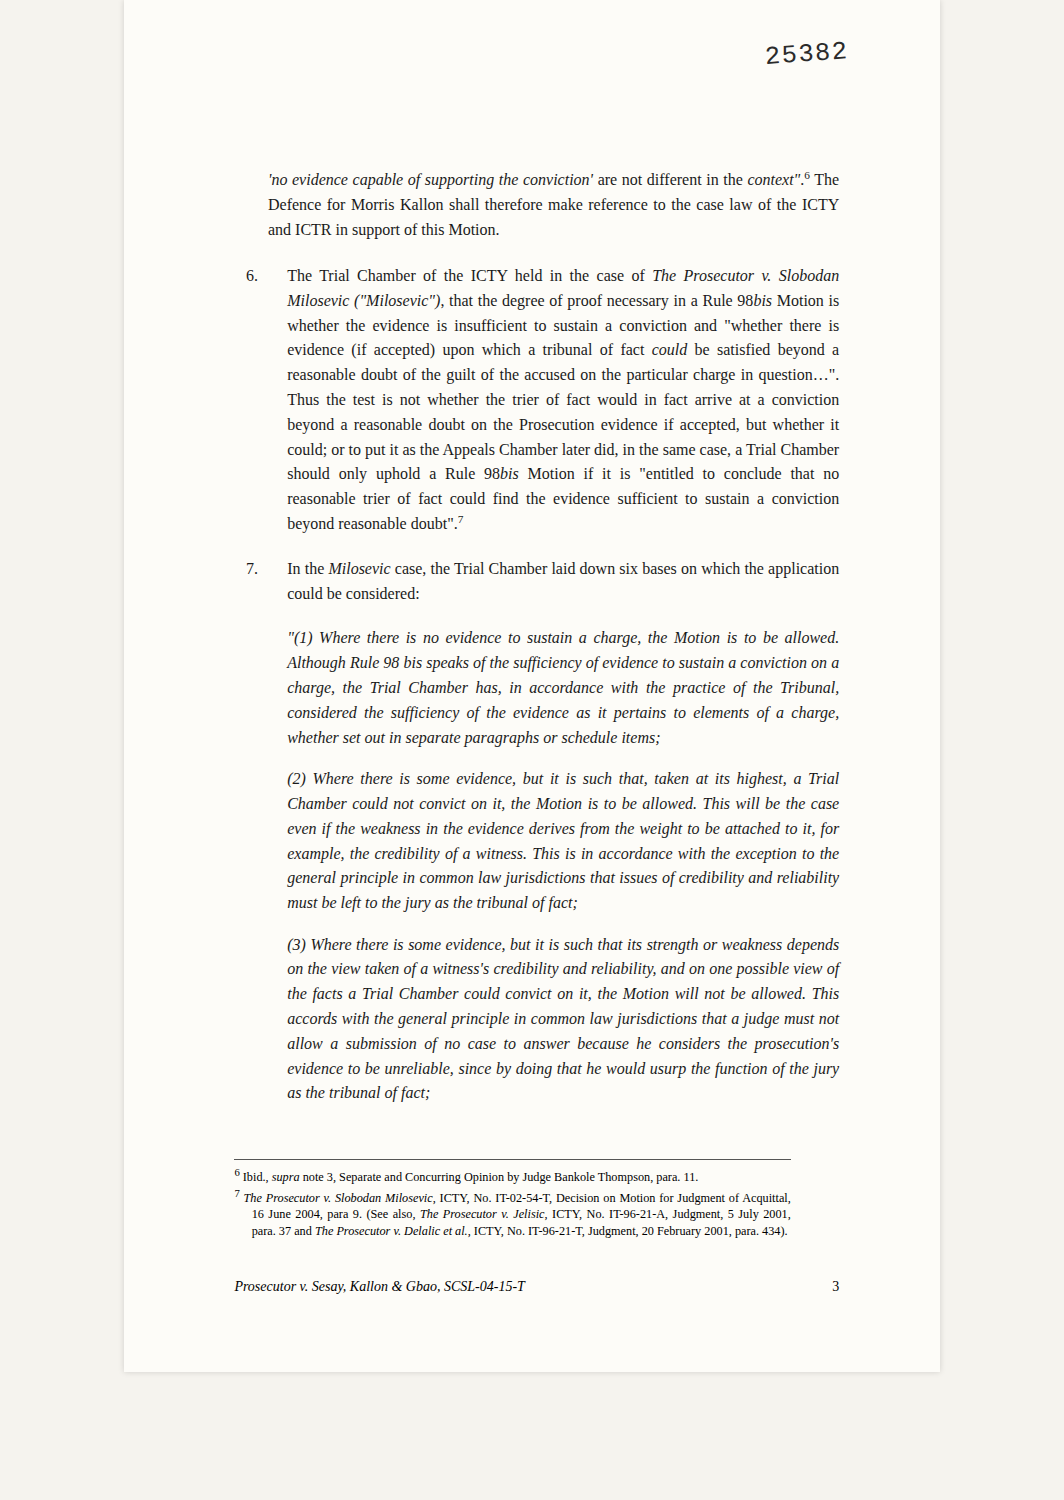25382
'no evidence capable of supporting the conviction' are not different in the context".6 The Defence for Morris Kallon shall therefore make reference to the case law of the ICTY and ICTR in support of this Motion.
The Trial Chamber of the ICTY held in the case of The Prosecutor v. Slobodan Milosevic ("Milosevic"), that the degree of proof necessary in a Rule 98bis Motion is whether the evidence is insufficient to sustain a conviction and "whether there is evidence (if accepted) upon which a tribunal of fact could be satisfied beyond a reasonable doubt of the guilt of the accused on the particular charge in question…". Thus the test is not whether the trier of fact would in fact arrive at a conviction beyond a reasonable doubt on the Prosecution evidence if accepted, but whether it could; or to put it as the Appeals Chamber later did, in the same case, a Trial Chamber should only uphold a Rule 98bis Motion if it is "entitled to conclude that no reasonable trier of fact could find the evidence sufficient to sustain a conviction beyond reasonable doubt".7
In the Milosevic case, the Trial Chamber laid down six bases on which the application could be considered:
"(1) Where there is no evidence to sustain a charge, the Motion is to be allowed. Although Rule 98 bis speaks of the sufficiency of evidence to sustain a conviction on a charge, the Trial Chamber has, in accordance with the practice of the Tribunal, considered the sufficiency of the evidence as it pertains to elements of a charge, whether set out in separate paragraphs or schedule items;
(2) Where there is some evidence, but it is such that, taken at its highest, a Trial Chamber could not convict on it, the Motion is to be allowed. This will be the case even if the weakness in the evidence derives from the weight to be attached to it, for example, the credibility of a witness. This is in accordance with the exception to the general principle in common law jurisdictions that issues of credibility and reliability must be left to the jury as the tribunal of fact;
(3) Where there is some evidence, but it is such that its strength or weakness depends on the view taken of a witness's credibility and reliability, and on one possible view of the facts a Trial Chamber could convict on it, the Motion will not be allowed. This accords with the general principle in common law jurisdictions that a judge must not allow a submission of no case to answer because he considers the prosecution's evidence to be unreliable, since by doing that he would usurp the function of the jury as the tribunal of fact;
6 Ibid., supra note 3, Separate and Concurring Opinion by Judge Bankole Thompson, para. 11.
7 The Prosecutor v. Slobodan Milosevic, ICTY, No. IT-02-54-T, Decision on Motion for Judgment of Acquittal, 16 June 2004, para 9. (See also, The Prosecutor v. Jelisic, ICTY, No. IT-96-21-A, Judgment, 5 July 2001, para. 37 and The Prosecutor v. Delalic et al., ICTY, No. IT-96-21-T, Judgment, 20 February 2001, para. 434).
Prosecutor v. Sesay, Kallon & Gbao, SCSL-04-15-T 3